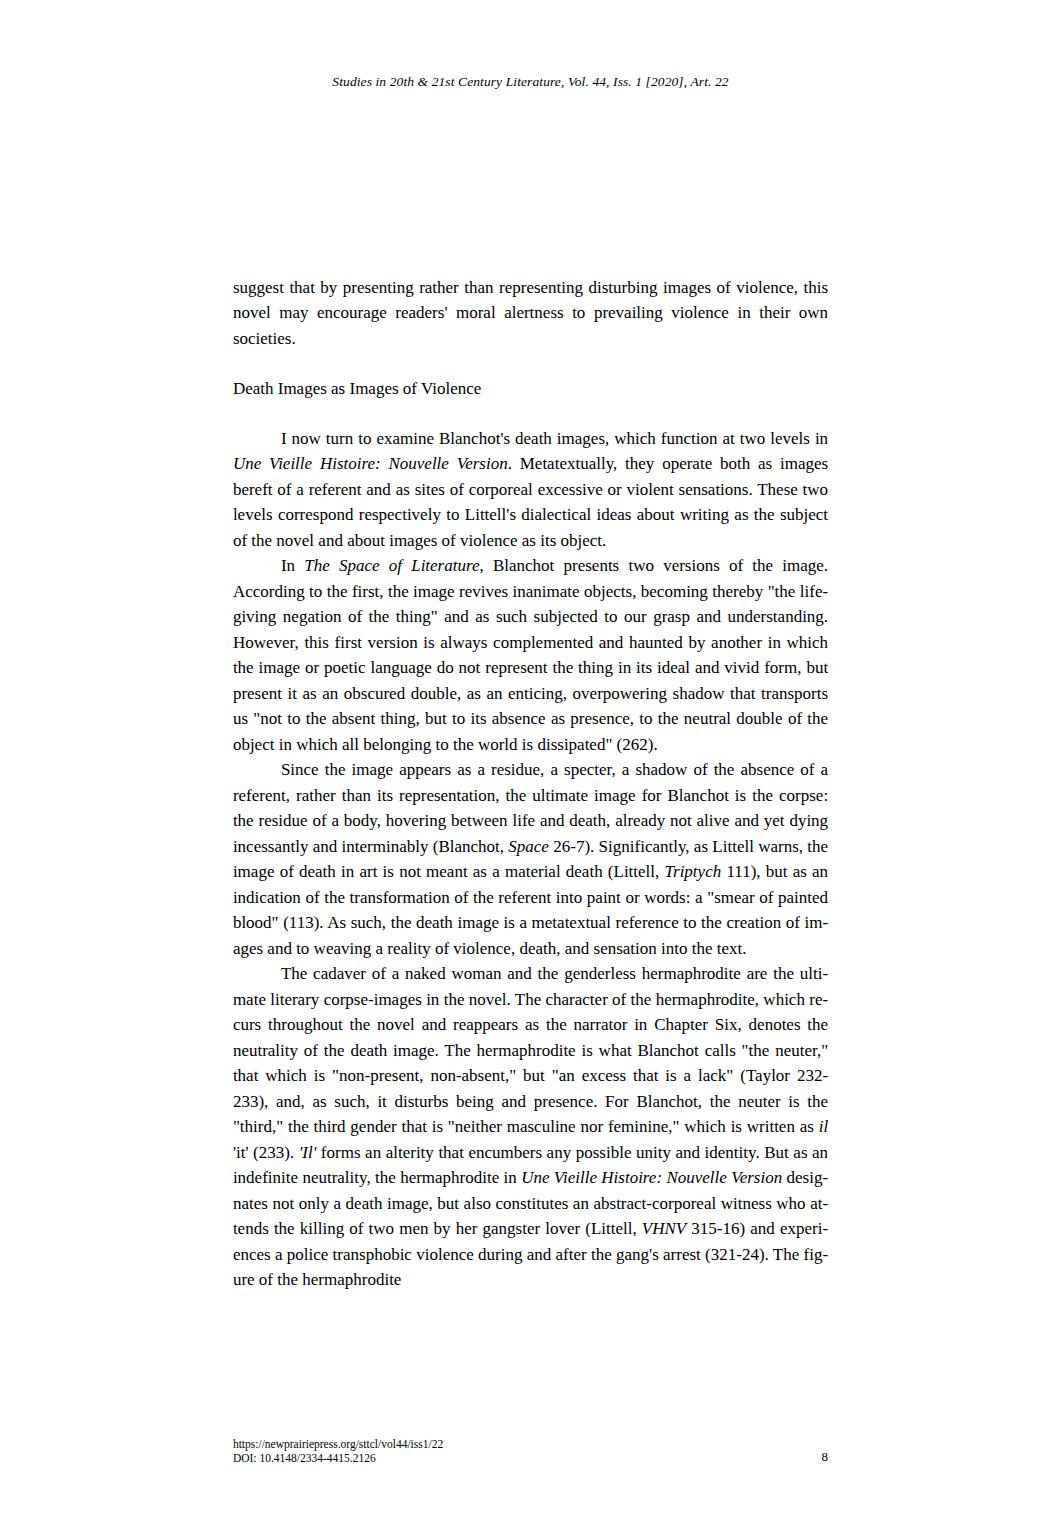Studies in 20th & 21st Century Literature, Vol. 44, Iss. 1 [2020], Art. 22
suggest that by presenting rather than representing disturbing images of violence, this novel may encourage readers' moral alertness to prevailing violence in their own societies.
Death Images as Images of Violence
I now turn to examine Blanchot's death images, which function at two levels in Une Vieille Histoire: Nouvelle Version. Metatextually, they operate both as images bereft of a referent and as sites of corporeal excessive or violent sensations. These two levels correspond respectively to Littell's dialectical ideas about writing as the subject of the novel and about images of violence as its object.
In The Space of Literature, Blanchot presents two versions of the image. According to the first, the image revives inanimate objects, becoming thereby "the life-giving negation of the thing" and as such subjected to our grasp and understanding. However, this first version is always complemented and haunted by another in which the image or poetic language do not represent the thing in its ideal and vivid form, but present it as an obscured double, as an enticing, overpowering shadow that transports us "not to the absent thing, but to its absence as presence, to the neutral double of the object in which all belonging to the world is dissipated" (262).
Since the image appears as a residue, a specter, a shadow of the absence of a referent, rather than its representation, the ultimate image for Blanchot is the corpse: the residue of a body, hovering between life and death, already not alive and yet dying incessantly and interminably (Blanchot, Space 26-7). Significantly, as Littell warns, the image of death in art is not meant as a material death (Littell, Triptych 111), but as an indication of the transformation of the referent into paint or words: a "smear of painted blood" (113). As such, the death image is a metatextual reference to the creation of images and to weaving a reality of violence, death, and sensation into the text.
The cadaver of a naked woman and the genderless hermaphrodite are the ultimate literary corpse-images in the novel. The character of the hermaphrodite, which recurs throughout the novel and reappears as the narrator in Chapter Six, denotes the neutrality of the death image. The hermaphrodite is what Blanchot calls "the neuter," that which is "non-present, non-absent," but "an excess that is a lack" (Taylor 232-233), and, as such, it disturbs being and presence. For Blanchot, the neuter is the "third," the third gender that is "neither masculine nor feminine," which is written as il 'it' (233). 'Il' forms an alterity that encumbers any possible unity and identity. But as an indefinite neutrality, the hermaphrodite in Une Vieille Histoire: Nouvelle Version designates not only a death image, but also constitutes an abstract-corporeal witness who attends the killing of two men by her gangster lover (Littell, VHNV 315-16) and experiences a police transphobic violence during and after the gang's arrest (321-24). The figure of the hermaphrodite
https://newprairiepress.org/sttcl/vol44/iss1/22
DOI: 10.4148/2334-4415.2126
8